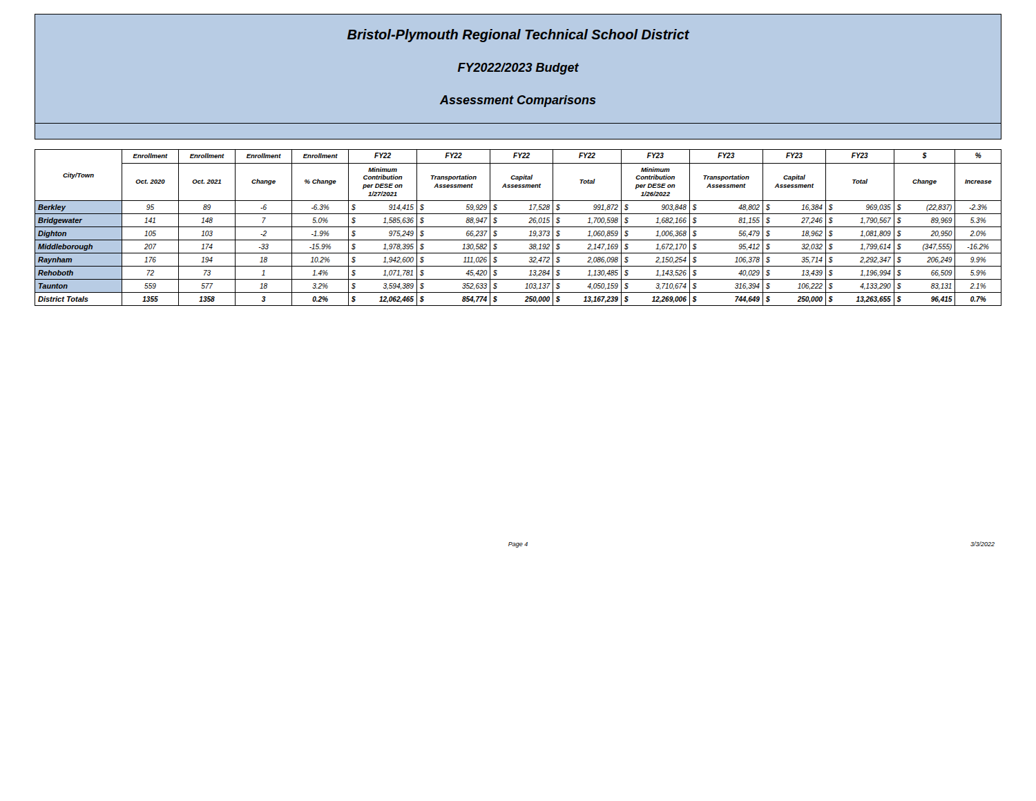Bristol-Plymouth Regional Technical School District
FY2022/2023 Budget
Assessment Comparisons
| City/Town | Enrollment | Enrollment | Enrollment | Enrollment | FY22 | FY22 | FY22 | FY22 | FY23 | FY23 | FY23 | FY23 | $ | % |
| --- | --- | --- | --- | --- | --- | --- | --- | --- | --- | --- | --- | --- | --- | --- |
| Oct. 2020 | Oct. 2021 | Change | % Change | Minimum Contribution per DESE on 1/27/2021 | Transportation Assessment | Capital Assessment | Total | Minimum Contribution per DESE on 1/26/2022 | Transportation Assessment | Capital Assessment | Total | Change | Increase |
| Berkley | 95 | 89 | -6 | -6.3% | $ 914,415 | $ 59,929 | $ 17,528 | $ 991,872 | $ 903,848 | $ 48,802 | $ 16,384 | $ 969,035 | $ (22,837) | -2.3% |
| Bridgewater | 141 | 148 | 7 | 5.0% | $ 1,585,636 | $ 88,947 | $ 26,015 | $ 1,700,598 | $ 1,682,166 | $ 81,155 | $ 27,246 | $ 1,790,567 | $ 89,969 | 5.3% |
| Dighton | 105 | 103 | -2 | -1.9% | $ 975,249 | $ 66,237 | $ 19,373 | $ 1,060,859 | $ 1,006,368 | $ 56,479 | $ 18,962 | $ 1,081,809 | $ 20,950 | 2.0% |
| Middleborough | 207 | 174 | -33 | -15.9% | $ 1,978,395 | $ 130,582 | $ 38,192 | $ 2,147,169 | $ 1,672,170 | $ 95,412 | $ 32,032 | $ 1,799,614 | $ (347,555) | -16.2% |
| Raynham | 176 | 194 | 18 | 10.2% | $ 1,942,600 | $ 111,026 | $ 32,472 | $ 2,086,098 | $ 2,150,254 | $ 106,378 | $ 35,714 | $ 2,292,347 | $ 206,249 | 9.9% |
| Rehoboth | 72 | 73 | 1 | 1.4% | $ 1,071,781 | $ 45,420 | $ 13,284 | $ 1,130,485 | $ 1,143,526 | $ 40,029 | $ 13,439 | $ 1,196,994 | $ 66,509 | 5.9% |
| Taunton | 559 | 577 | 18 | 3.2% | $ 3,594,389 | $ 352,633 | $ 103,137 | $ 4,050,159 | $ 3,710,674 | $ 316,394 | $ 106,222 | $ 4,133,290 | $ 83,131 | 2.1% |
| District Totals | 1355 | 1358 | 3 | 0.2% | $ 12,062,465 | $ 854,774 | $ 250,000 | $ 13,167,239 | $ 12,269,006 | $ 744,649 | $ 250,000 | $ 13,263,655 | $ 96,415 | 0.7% |
Page 4
3/3/2022